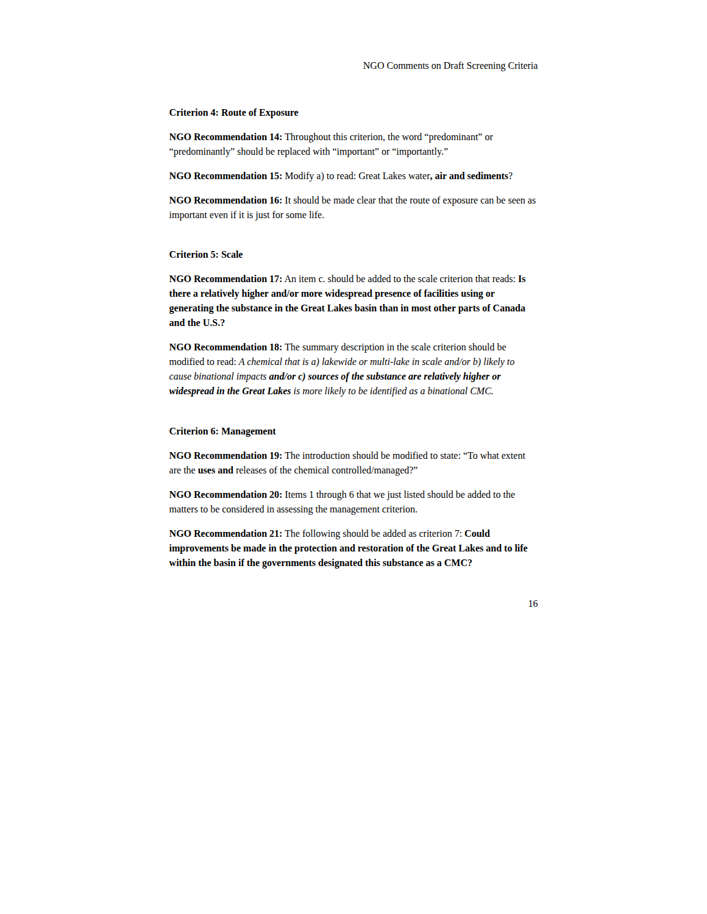NGO Comments on Draft Screening Criteria
Criterion 4: Route of Exposure
NGO Recommendation 14: Throughout this criterion, the word “predominant” or “predominantly” should be replaced with “important” or “importantly.”
NGO Recommendation 15: Modify a) to read: Great Lakes water, air and sediments?
NGO Recommendation 16: It should be made clear that the route of exposure can be seen as important even if it is just for some life.
Criterion 5: Scale
NGO Recommendation 17: An item c. should be added to the scale criterion that reads: Is there a relatively higher and/or more widespread presence of facilities using or generating the substance in the Great Lakes basin than in most other parts of Canada and the U.S.?
NGO Recommendation 18: The summary description in the scale criterion should be modified to read: A chemical that is a) lakewide or multi-lake in scale and/or b) likely to cause binational impacts and/or c) sources of the substance are relatively higher or widespread in the Great Lakes is more likely to be identified as a binational CMC.
Criterion 6: Management
NGO Recommendation 19: The introduction should be modified to state: “To what extent are the uses and releases of the chemical controlled/managed?”
NGO Recommendation 20: Items 1 through 6 that we just listed should be added to the matters to be considered in assessing the management criterion.
NGO Recommendation 21: The following should be added as criterion 7: Could improvements be made in the protection and restoration of the Great Lakes and to life within the basin if the governments designated this substance as a CMC?
16